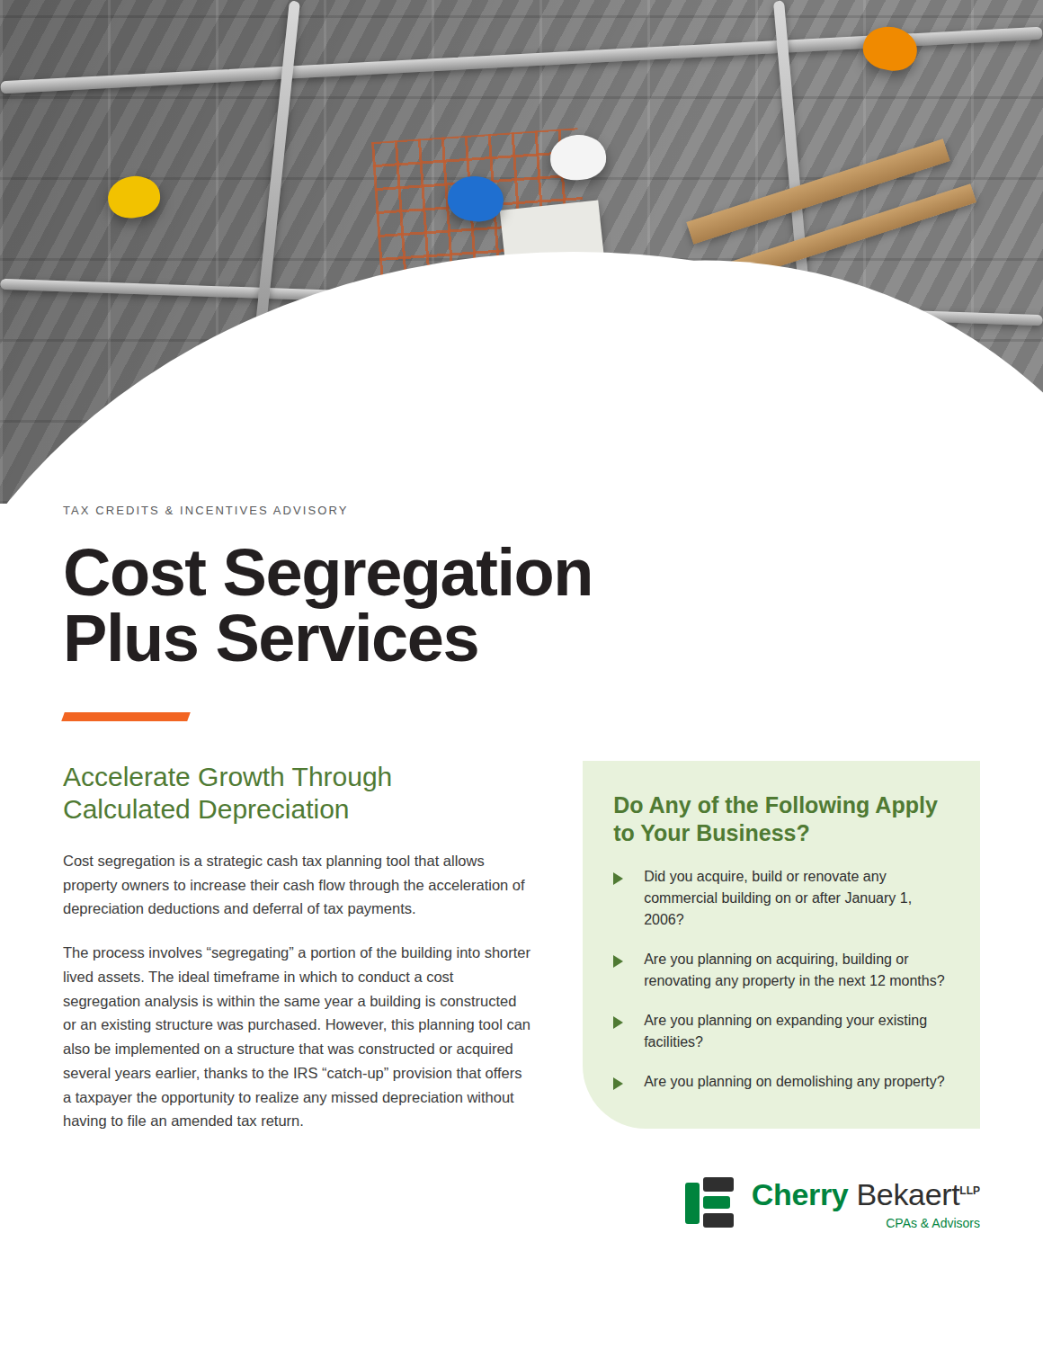Tax Credits & Incentives Advisory
Cost Segregation
Plus Services
Accelerate Growth Through
Calculated Depreciation
Cost segregation is a strategic cash tax planning tool that allows property owners to increase their cash flow through the acceleration of depreciation deductions and deferral of tax payments.
The process involves “segregating” a portion of the building into shorter lived assets. The ideal timeframe in which to conduct a cost segregation analysis is within the same year a building is constructed or an existing structure was purchased. However, this planning tool can also be implemented on a structure that was constructed or acquired several years earlier, thanks to the IRS “catch-up” provision that offers a taxpayer the opportunity to realize any missed depreciation without having to file an amended tax return.
Do Any of the Following Apply
to Your Business?
Did you acquire, build or renovate any commercial building on or after January 1, 2006?
Are you planning on acquiring, building or renovating any property in the next 12 months?
Are you planning on expanding your existing facilities?
Are you planning on demolishing any property?
Cherry BekaertLLP
CPAs & Advisors